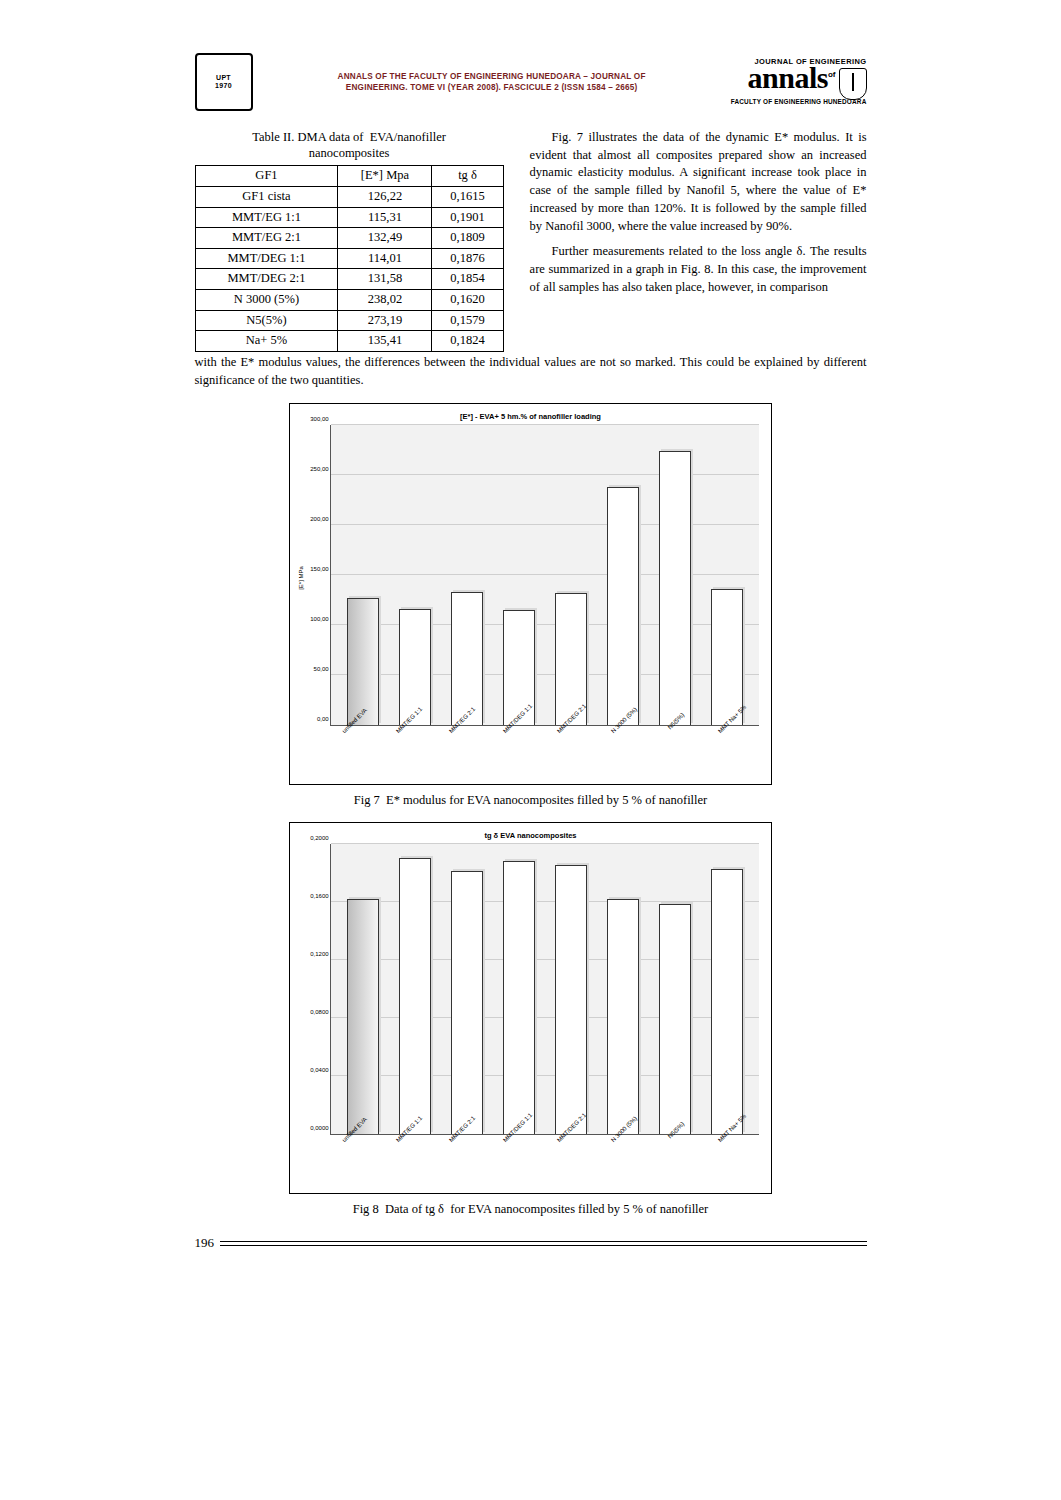UPT
1970
Annals of the Faculty of Engineering Hunedoara – Journal of
Engineering. Tome VI (year 2008). Fascicule 2 (ISSN 1584 – 2665)
JOURNAL OF ENGINEERING annalsof FACULTY OF ENGINEERING HUNEDOARA
Table II. DMA data of EVA/nanofiller
nanocomposites
| GF1 | [E*] Mpa | tg δ |
| --- | --- | --- |
| GF1 cista | 126,22 | 0,1615 |
| MMT/EG 1:1 | 115,31 | 0,1901 |
| MMT/EG 2:1 | 132,49 | 0,1809 |
| MMT/DEG 1:1 | 114,01 | 0,1876 |
| MMT/DEG 2:1 | 131,58 | 0,1854 |
| N 3000 (5%) | 238,02 | 0,1620 |
| N5(5%) | 273,19 | 0,1579 |
| Na+ 5% | 135,41 | 0,1824 |
Fig. 7 illustrates the data of the dynamic E* modulus. It is evident that almost all composites prepared show an increased dynamic elasticity modulus. A significant increase took place in case of the sample filled by Nanofil 5, where the value of E* increased by more than 120%. It is followed by the sample filled by Nanofil 3000, where the value increased by 90%.
Further measurements related to the loss angle δ. The results are summarized in a graph in Fig. 8. In this case, the improvement of all samples has also taken place, however, in comparison
with the E* modulus values, the differences between the individual values are not so marked. This could be explained by different significance of the two quantities.
[E*] - EVA+ 5 hm.% of nanofiller loading
[E*] MPa
0,00 50,00 100,00 150,00 200,00 250,00 300,00
unfilled EVA MMT/EG 1:1 MMT/EG 2:1 MMT/DEG 1:1 MMT/DEG 2:1 N 3000 (5%) N5(5%) MMT Na+ 5%
Fig 7 E* modulus for EVA nanocomposites filled by 5 % of nanofiller
tg δ EVA nanocomposites
0,0000 0,0400 0,0800 0,1200 0,1600 0,2000
unfilled EVA MMT/EG 1:1 MMT/EG 2:1 MMT/DEG 1:1 MMT/DEG 2:1 N 3000 (5%) N5(5%) MMT Na+ 5%
Fig 8 Data of tg δ for EVA nanocomposites filled by 5 % of nanofiller
196